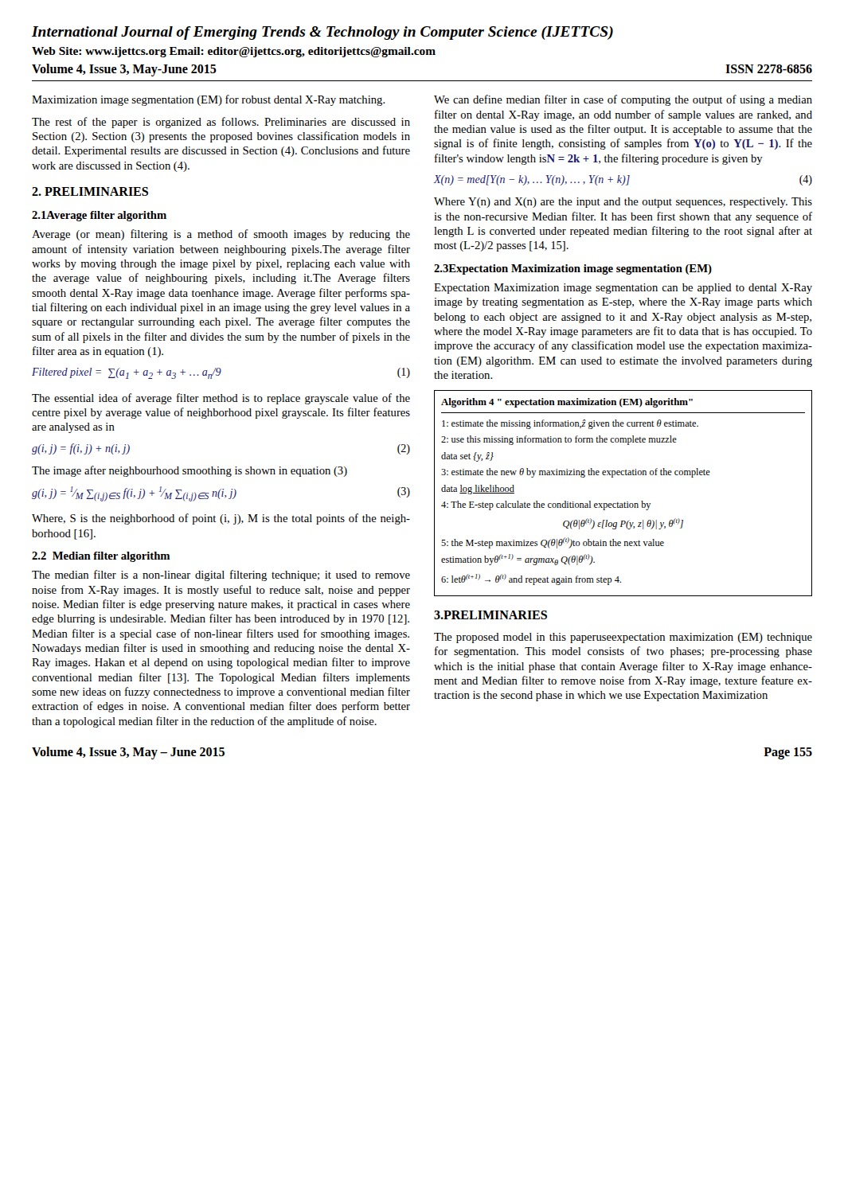International Journal of Emerging Trends & Technology in Computer Science (IJETTCS)
Web Site: www.ijettcs.org Email: editor@ijettcs.org, editorijettcs@gmail.com
Volume 4, Issue 3, May-June 2015 ISSN 2278-6856
Maximization image segmentation (EM) for robust dental X-Ray matching.
The rest of the paper is organized as follows. Preliminaries are discussed in Section (2). Section (3) presents the proposed bovines classification models in detail. Experimental results are discussed in Section (4). Conclusions and future work are discussed in Section (4).
2. PRELIMINARIES
2.1Average filter algorithm
Average (or mean) filtering is a method of smooth images by reducing the amount of intensity variation between neighbouring pixels.The average filter works by moving through the image pixel by pixel, replacing each value with the average value of neighbouring pixels, including it.The Average filters smooth dental X-Ray image data toenhance image. Average filter performs spatial filtering on each individual pixel in an image using the grey level values in a square or rectangular surrounding each pixel. The average filter computes the sum of all pixels in the filter and divides the sum by the number of pixels in the filter area as in equation (1).
Filtered pixel = ∑(a1 + a2 + a3 + … an/9 (1)
The essential idea of average filter method is to replace grayscale value of the centre pixel by average value of neighborhood pixel grayscale. Its filter features are analysed as in
g(i, j) = f(i, j) + n(i, j) (2)
The image after neighbourhood smoothing is shown in equation (3)
g(i, j) = 1⁄M ∑(i,j)∈S f(i, j) + 1⁄M ∑(i,j)∈S n(i, j) (3)
Where, S is the neighborhood of point (i, j), M is the total points of the neighborhood [16].
2.2 Median filter algorithm
The median filter is a non-linear digital filtering technique; it used to remove noise from X-Ray images. It is mostly useful to reduce salt, noise and pepper noise. Median filter is edge preserving nature makes, it practical in cases where edge blurring is undesirable. Median filter has been introduced by in 1970 [12]. Median filter is a special case of non-linear filters used for smoothing images. Nowadays median filter is used in smoothing and reducing noise the dental X-Ray images. Hakan et al depend on using topological median filter to improve conventional median filter [13]. The Topological Median filters implements some new ideas on fuzzy connectedness to improve a conventional median filter extraction of edges in noise. A conventional median filter does perform better than a topological median filter in the reduction of the amplitude of noise.
We can define median filter in case of computing the output of using a median filter on dental X-Ray image, an odd number of sample values are ranked, and the median value is used as the filter output. It is acceptable to assume that the signal is of finite length, consisting of samples from Y(o) to Y(L − 1). If the filter's window length isN = 2k + 1, the filtering procedure is given by
X(n) = med[Y(n − k), … Y(n), … , Y(n + k)] (4)
Where Y(n) and X(n) are the input and the output sequences, respectively. This is the non-recursive Median filter. It has been first shown that any sequence of length L is converted under repeated median filtering to the root signal after at most (L-2)/2 passes [14, 15].
2.3Expectation Maximization image segmentation (EM)
Expectation Maximization image segmentation can be applied to dental X-Ray image by treating segmentation as E-step, where the X-Ray image parts which belong to each object are assigned to it and X-Ray object analysis as M-step, where the model X-Ray image parameters are fit to data that is has occupied. To improve the accuracy of any classification model use the expectation maximization (EM) algorithm. EM can used to estimate the involved parameters during the iteration.
Algorithm 4 " expectation maximization (EM) algorithm"
1: estimate the missing information,ẑ given the current θ estimate.
2: use this missing information to form the complete muzzle
data set {y, ẑ}
3: estimate the new θ by maximizing the expectation of the complete
data log likelihood
4: The E-step calculate the conditional expectation by
Q(θ|θ(t)) ε[log P(y, z| θ)| y, θ(t)]
5: the M-step maximizes Q(θ|θ(t)) to obtain the next value
estimation byθ(t+1) = argmaxθ Q(θ|θ(t)).
6: letθ(t+1) → θ(t) and repeat again from step 4.
3.PRELIMINARIES
The proposed model in this paperuseexpectation maximization (EM) technique for segmentation. This model consists of two phases; pre-processing phase which is the initial phase that contain Average filter to X-Ray image enhancement and Median filter to remove noise from X-Ray image, texture feature extraction is the second phase in which we use Expectation Maximization
Volume 4, Issue 3, May – June 2015 Page 155